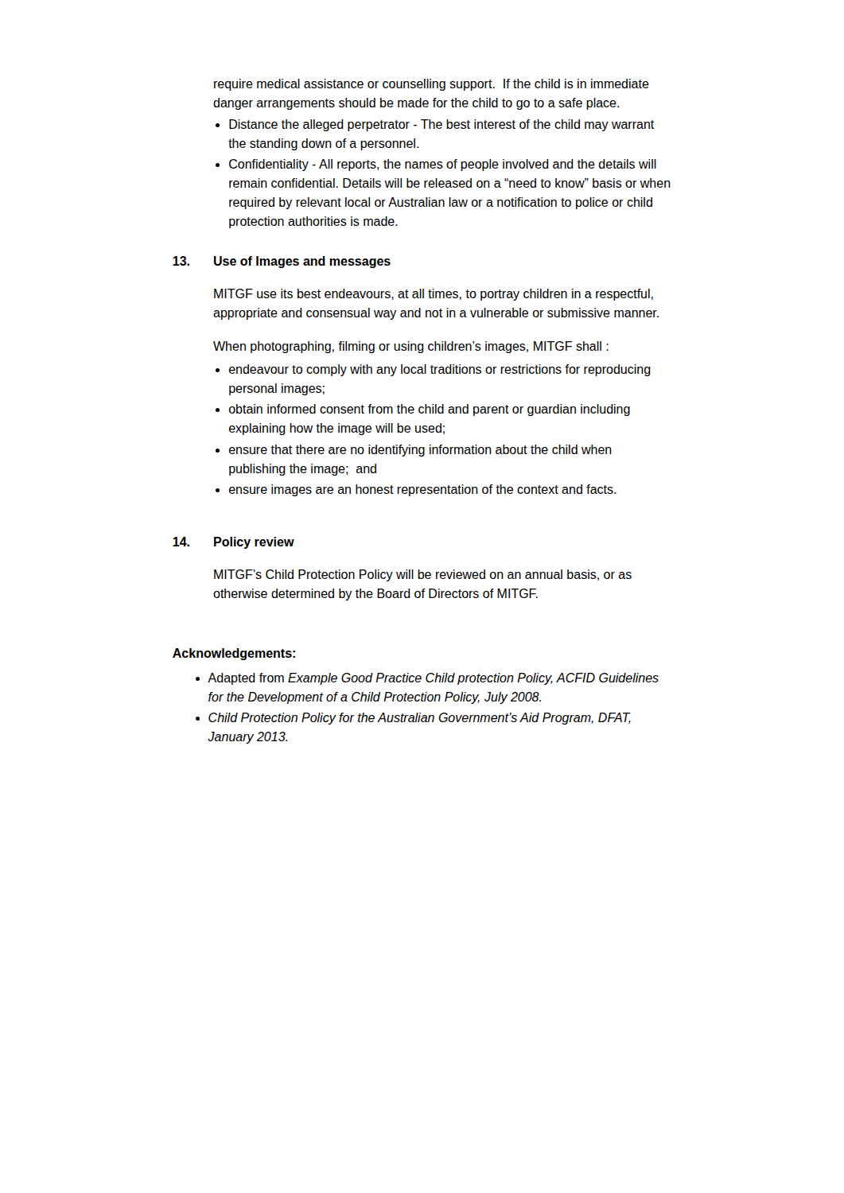require medical assistance or counselling support. If the child is in immediate danger arrangements should be made for the child to go to a safe place.
Distance the alleged perpetrator - The best interest of the child may warrant the standing down of a personnel.
Confidentiality - All reports, the names of people involved and the details will remain confidential. Details will be released on a “need to know” basis or when required by relevant local or Australian law or a notification to police or child protection authorities is made.
13. Use of Images and messages
MITGF use its best endeavours, at all times, to portray children in a respectful, appropriate and consensual way and not in a vulnerable or submissive manner.
When photographing, filming or using children’s images, MITGF shall :
endeavour to comply with any local traditions or restrictions for reproducing personal images;
obtain informed consent from the child and parent or guardian including explaining how the image will be used;
ensure that there are no identifying information about the child when publishing the image; and
ensure images are an honest representation of the context and facts.
14. Policy review
MITGF’s Child Protection Policy will be reviewed on an annual basis, or as otherwise determined by the Board of Directors of MITGF.
Acknowledgements:
Adapted from Example Good Practice Child protection Policy, ACFID Guidelines for the Development of a Child Protection Policy, July 2008.
Child Protection Policy for the Australian Government’s Aid Program, DFAT, January 2013.